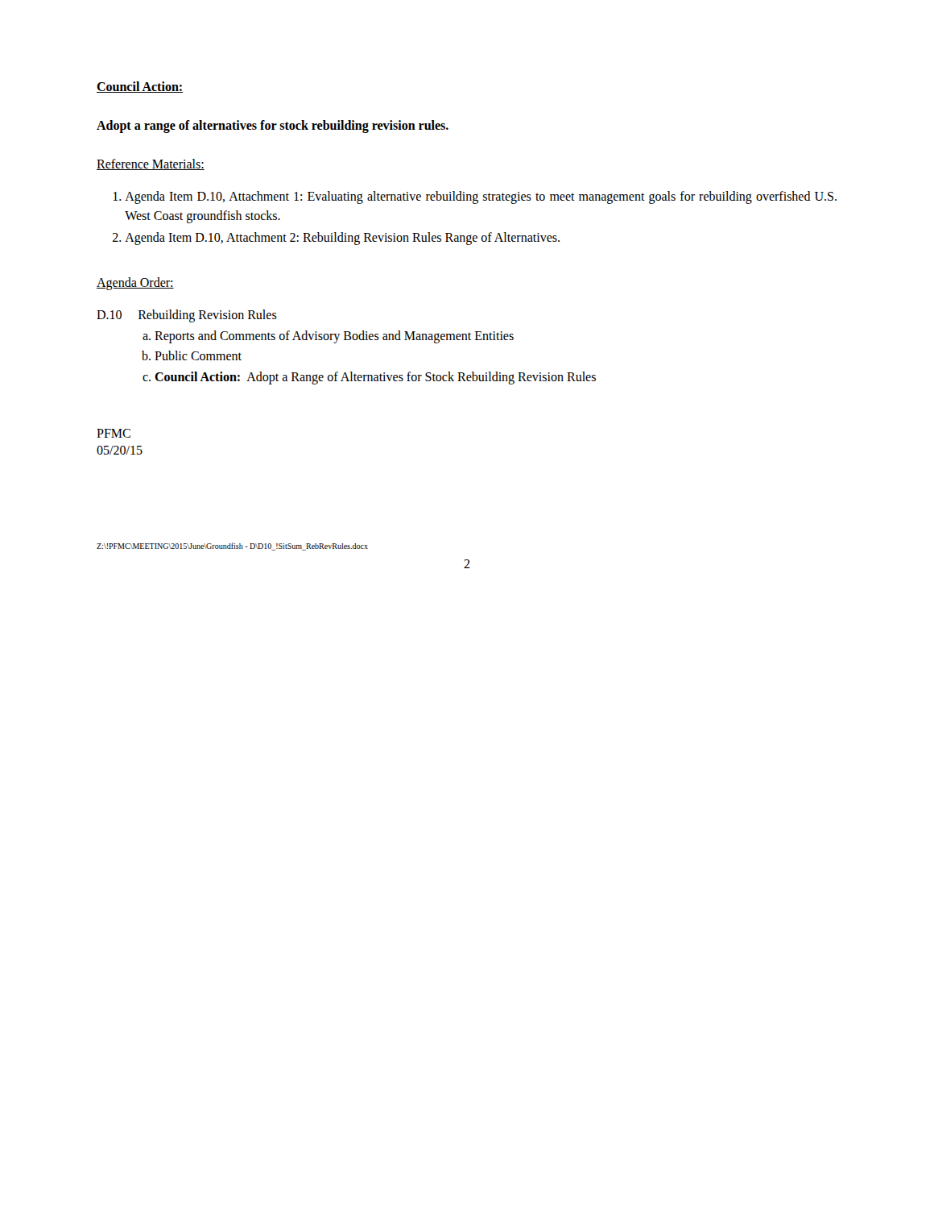Council Action:
Adopt a range of alternatives for stock rebuilding revision rules.
Reference Materials:
Agenda Item D.10, Attachment 1: Evaluating alternative rebuilding strategies to meet management goals for rebuilding overfished U.S. West Coast groundfish stocks.
Agenda Item D.10, Attachment 2: Rebuilding Revision Rules Range of Alternatives.
Agenda Order:
D.10 Rebuilding Revision Rules
Reports and Comments of Advisory Bodies and Management Entities
Public Comment
Council Action: Adopt a Range of Alternatives for Stock Rebuilding Revision Rules
PFMC
05/20/15
Z:\!PFMC\MEETING\2015\June\Groundfish - D\D10_!SitSum_RebRevRules.docx
2